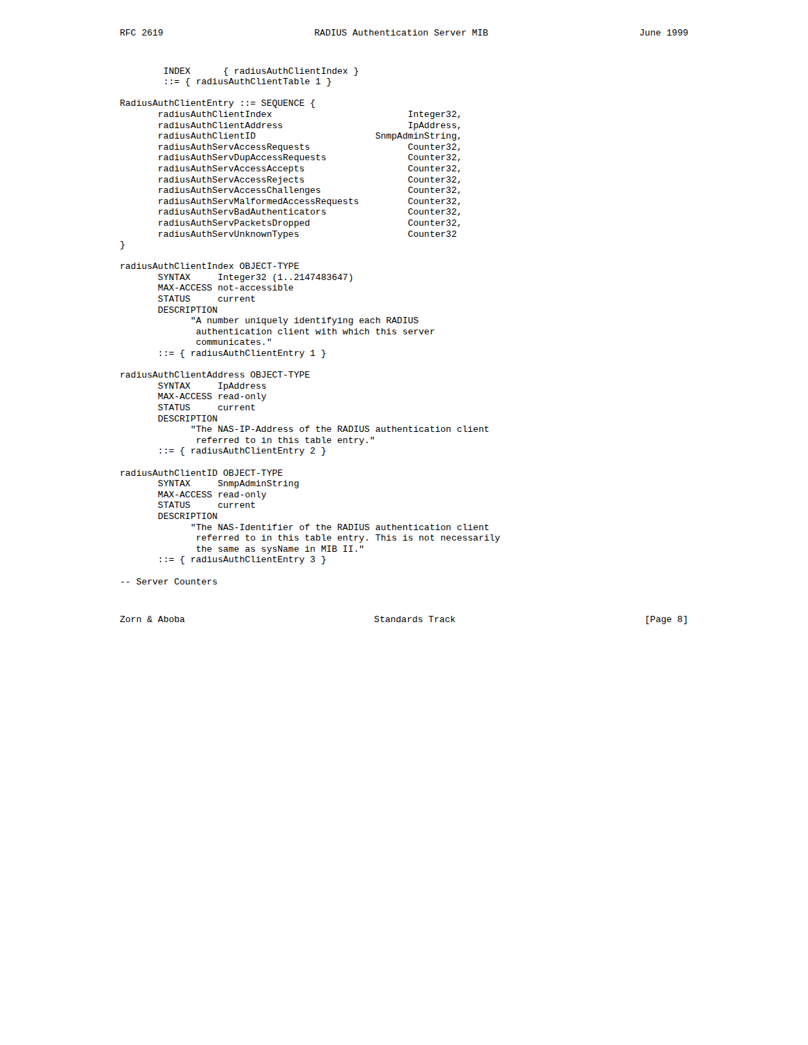RFC 2619 RADIUS Authentication Server MIB June 1999
        INDEX      { radiusAuthClientIndex }
        ::= { radiusAuthClientTable 1 }

RadiusAuthClientEntry ::= SEQUENCE {
       radiusAuthClientIndex                         Integer32,
       radiusAuthClientAddress                       IpAddress,
       radiusAuthClientID                      SnmpAdminString,
       radiusAuthServAccessRequests                  Counter32,
       radiusAuthServDupAccessRequests               Counter32,
       radiusAuthServAccessAccepts                   Counter32,
       radiusAuthServAccessRejects                   Counter32,
       radiusAuthServAccessChallenges                Counter32,
       radiusAuthServMalformedAccessRequests         Counter32,
       radiusAuthServBadAuthenticators               Counter32,
       radiusAuthServPacketsDropped                  Counter32,
       radiusAuthServUnknownTypes                    Counter32
}

radiusAuthClientIndex OBJECT-TYPE
       SYNTAX     Integer32 (1..2147483647)
       MAX-ACCESS not-accessible
       STATUS     current
       DESCRIPTION
             "A number uniquely identifying each RADIUS
              authentication client with which this server
              communicates."
       ::= { radiusAuthClientEntry 1 }

radiusAuthClientAddress OBJECT-TYPE
       SYNTAX     IpAddress
       MAX-ACCESS read-only
       STATUS     current
       DESCRIPTION
             "The NAS-IP-Address of the RADIUS authentication client
              referred to in this table entry."
       ::= { radiusAuthClientEntry 2 }

radiusAuthClientID OBJECT-TYPE
       SYNTAX     SnmpAdminString
       MAX-ACCESS read-only
       STATUS     current
       DESCRIPTION
             "The NAS-Identifier of the RADIUS authentication client
              referred to in this table entry. This is not necessarily
              the same as sysName in MIB II."
       ::= { radiusAuthClientEntry 3 }

-- Server Counters
Zorn & Aboba Standards Track [Page 8]